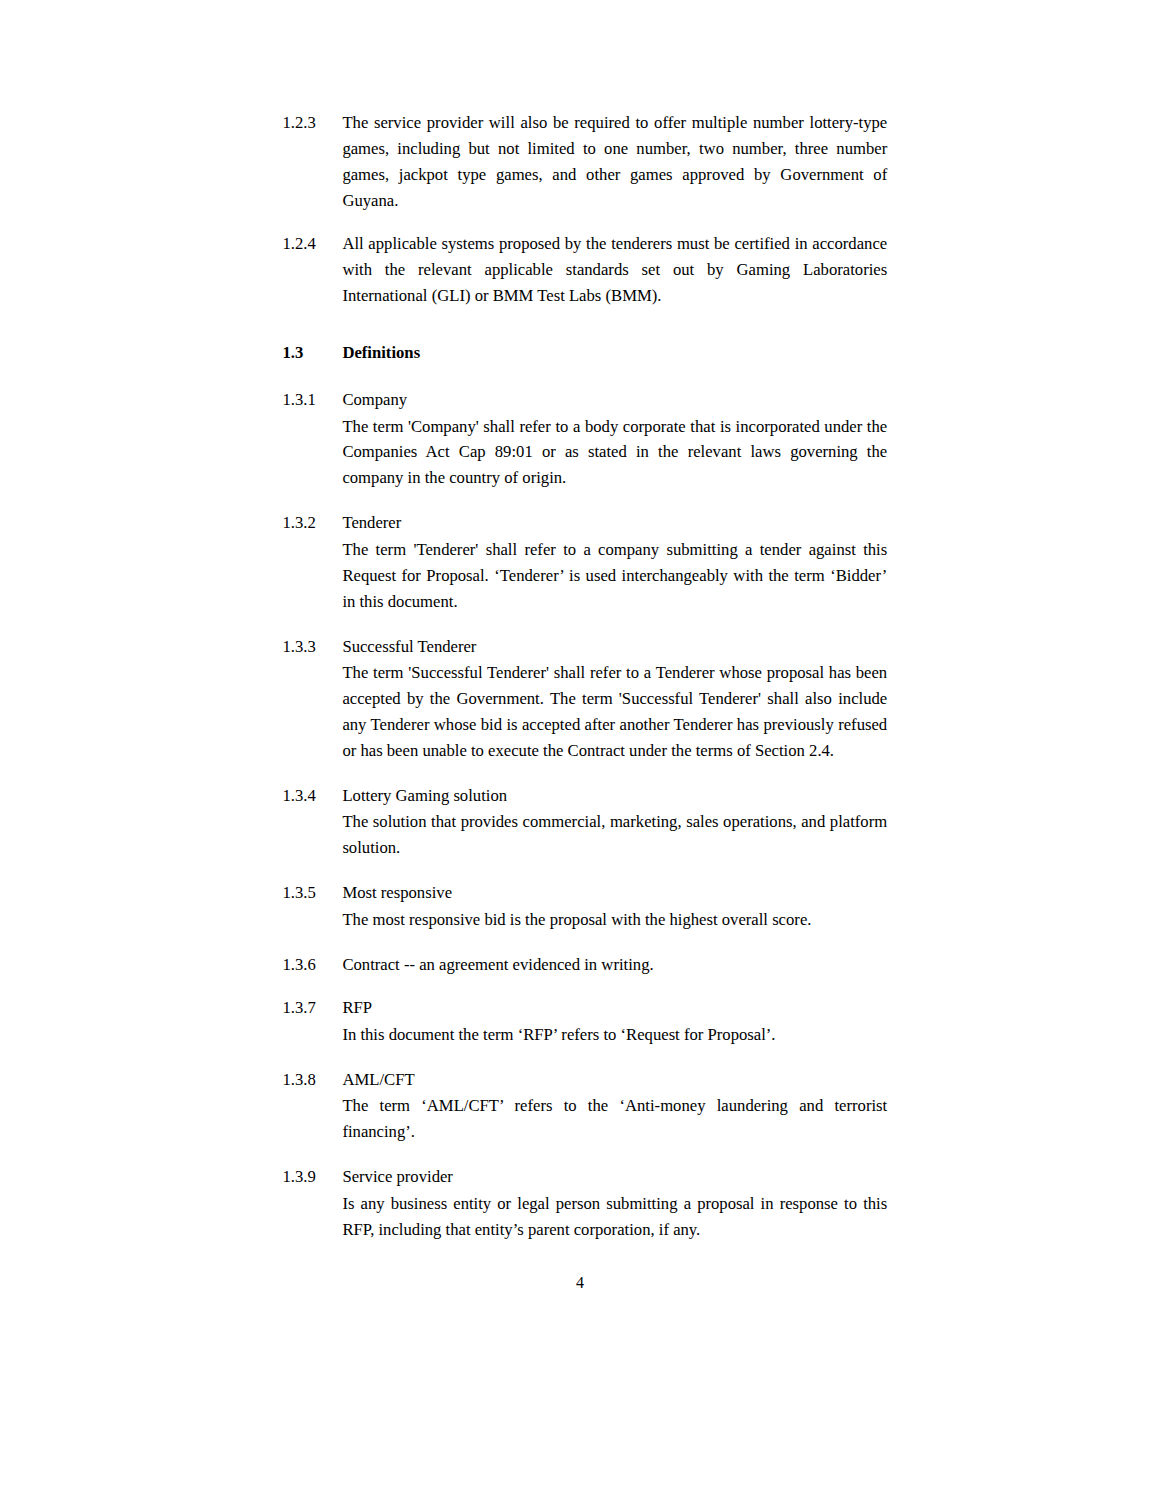1.2.3
The service provider will also be required to offer multiple number lottery-type games, including but not limited to one number, two number, three number games, jackpot type games, and other games approved by Government of Guyana.
1.2.4
All applicable systems proposed by the tenderers must be certified in accordance with the relevant applicable standards set out by Gaming Laboratories International (GLI) or BMM Test Labs (BMM).
1.3
Definitions
1.3.1
Company
The term 'Company' shall refer to a body corporate that is incorporated under the Companies Act Cap 89:01 or as stated in the relevant laws governing the company in the country of origin.
1.3.2
Tenderer
The term 'Tenderer' shall refer to a company submitting a tender against this Request for Proposal. ‘Tenderer’ is used interchangeably with the term ‘Bidder’ in this document.
1.3.3
Successful Tenderer
The term 'Successful Tenderer' shall refer to a Tenderer whose proposal has been accepted by the Government. The term 'Successful Tenderer' shall also include any Tenderer whose bid is accepted after another Tenderer has previously refused or has been unable to execute the Contract under the terms of Section 2.4.
1.3.4
Lottery Gaming solution
The solution that provides commercial, marketing, sales operations, and platform solution.
1.3.5
Most responsive
The most responsive bid is the proposal with the highest overall score.
1.3.6
Contract -- an agreement evidenced in writing.
1.3.7
RFP
In this document the term ‘RFP’ refers to ‘Request for Proposal’.
1.3.8
AML/CFT
The term ‘AML/CFT’ refers to the ‘Anti-money laundering and terrorist financing’.
1.3.9
Service provider
Is any business entity or legal person submitting a proposal in response to this RFP, including that entity’s parent corporation, if any.
4